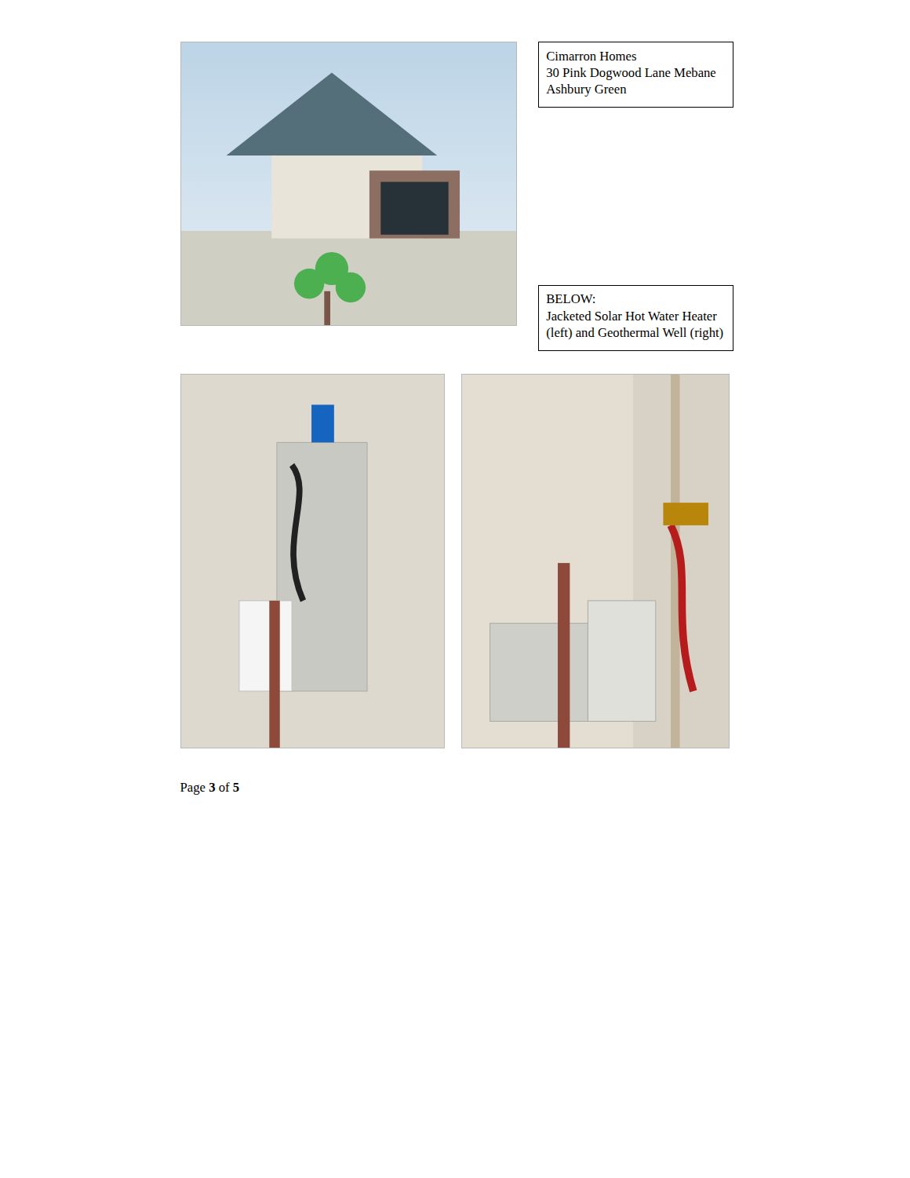Cimarron Homes
30 Pink Dogwood Lane Mebane
Ashbury Green
BELOW:
Jacketed Solar Hot Water Heater (left) and Geothermal Well (right)
Page 3 of 5